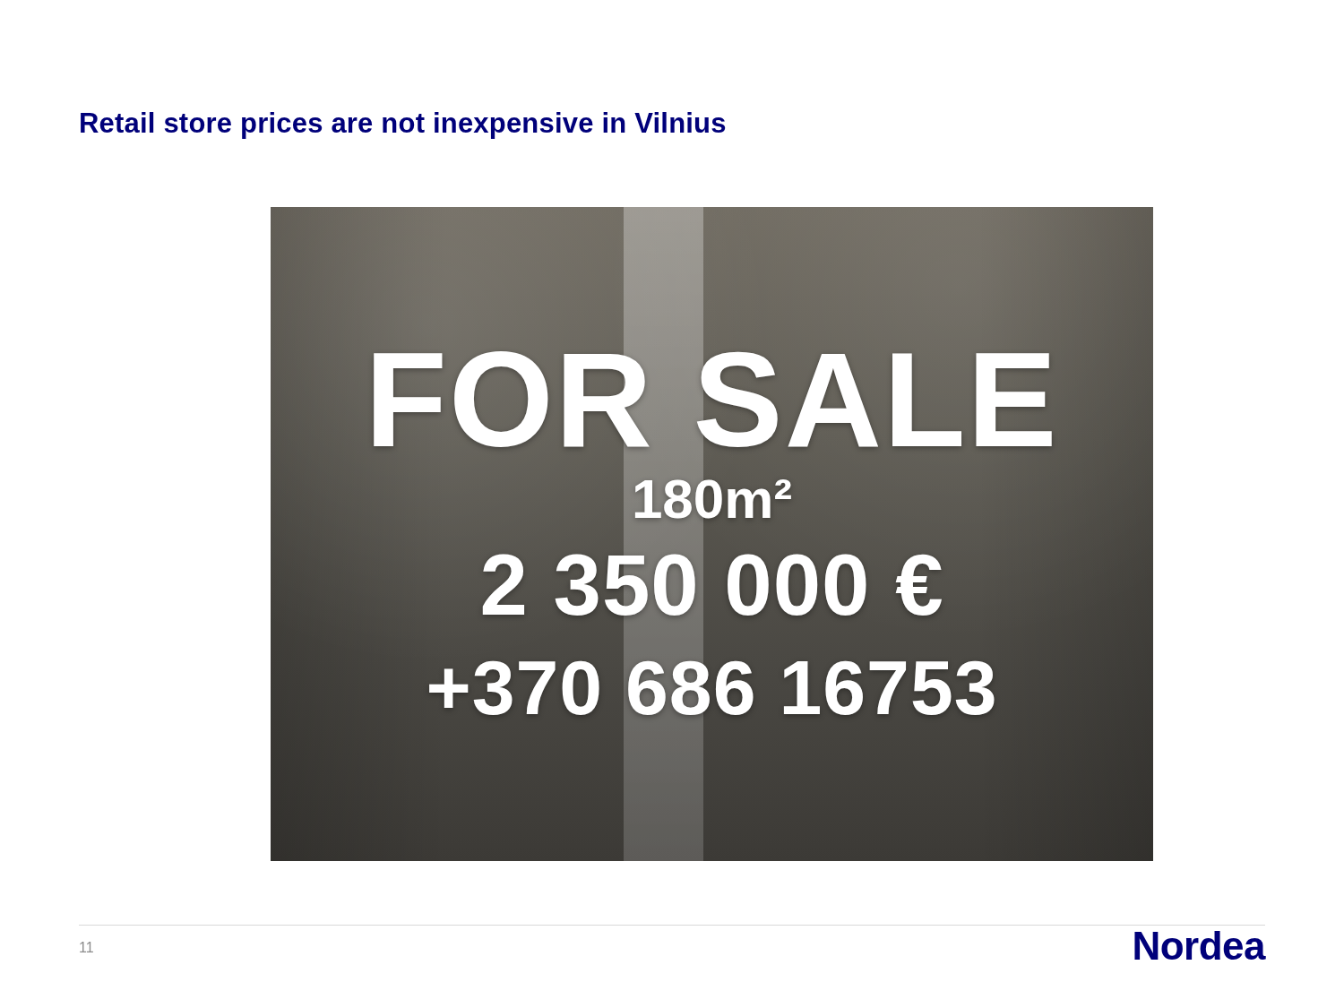Retail store prices are not inexpensive in Vilnius
FOR SALE
180m²
2 350 000 €
+370 686 16753
11
Nordea